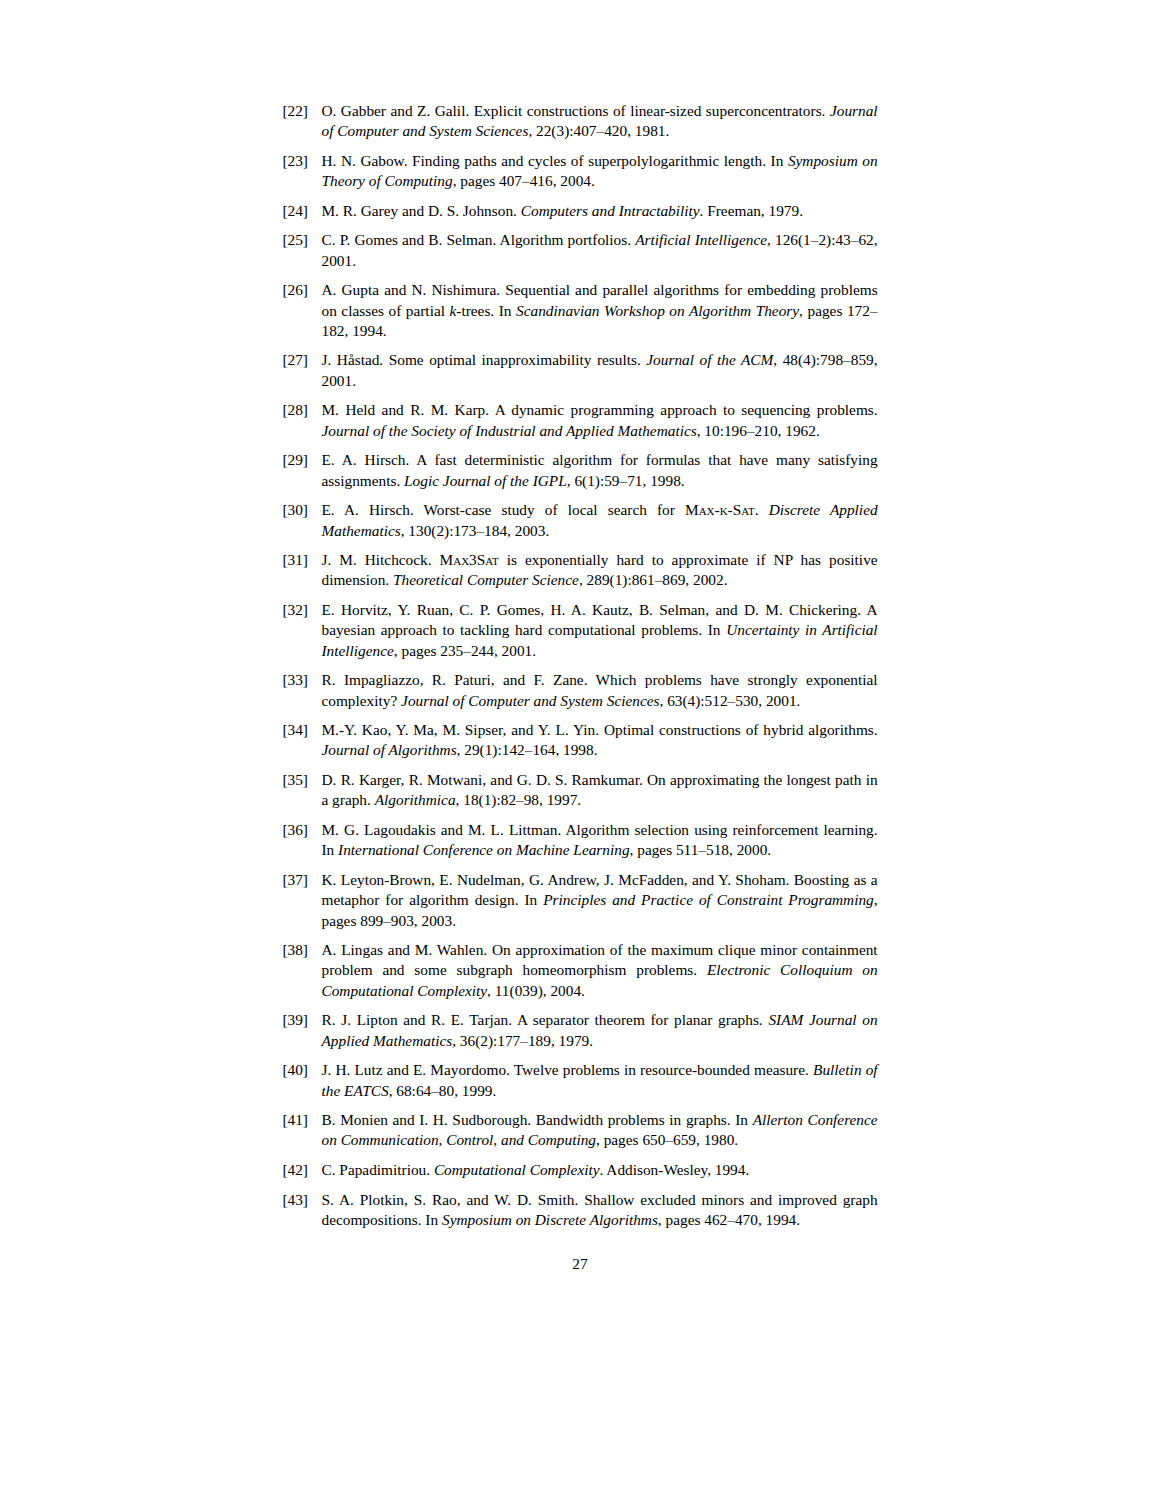[22] O. Gabber and Z. Galil. Explicit constructions of linear-sized superconcentrators. Journal of Computer and System Sciences, 22(3):407–420, 1981.
[23] H. N. Gabow. Finding paths and cycles of superpolylogarithmic length. In Symposium on Theory of Computing, pages 407–416, 2004.
[24] M. R. Garey and D. S. Johnson. Computers and Intractability. Freeman, 1979.
[25] C. P. Gomes and B. Selman. Algorithm portfolios. Artificial Intelligence, 126(1–2):43–62, 2001.
[26] A. Gupta and N. Nishimura. Sequential and parallel algorithms for embedding problems on classes of partial k-trees. In Scandinavian Workshop on Algorithm Theory, pages 172–182, 1994.
[27] J. Håstad. Some optimal inapproximability results. Journal of the ACM, 48(4):798–859, 2001.
[28] M. Held and R. M. Karp. A dynamic programming approach to sequencing problems. Journal of the Society of Industrial and Applied Mathematics, 10:196–210, 1962.
[29] E. A. Hirsch. A fast deterministic algorithm for formulas that have many satisfying assignments. Logic Journal of the IGPL, 6(1):59–71, 1998.
[30] E. A. Hirsch. Worst-case study of local search for Max-k-Sat. Discrete Applied Mathematics, 130(2):173–184, 2003.
[31] J. M. Hitchcock. Max3Sat is exponentially hard to approximate if NP has positive dimension. Theoretical Computer Science, 289(1):861–869, 2002.
[32] E. Horvitz, Y. Ruan, C. P. Gomes, H. A. Kautz, B. Selman, and D. M. Chickering. A bayesian approach to tackling hard computational problems. In Uncertainty in Artificial Intelligence, pages 235–244, 2001.
[33] R. Impagliazzo, R. Paturi, and F. Zane. Which problems have strongly exponential complexity? Journal of Computer and System Sciences, 63(4):512–530, 2001.
[34] M.-Y. Kao, Y. Ma, M. Sipser, and Y. L. Yin. Optimal constructions of hybrid algorithms. Journal of Algorithms, 29(1):142–164, 1998.
[35] D. R. Karger, R. Motwani, and G. D. S. Ramkumar. On approximating the longest path in a graph. Algorithmica, 18(1):82–98, 1997.
[36] M. G. Lagoudakis and M. L. Littman. Algorithm selection using reinforcement learning. In International Conference on Machine Learning, pages 511–518, 2000.
[37] K. Leyton-Brown, E. Nudelman, G. Andrew, J. McFadden, and Y. Shoham. Boosting as a metaphor for algorithm design. In Principles and Practice of Constraint Programming, pages 899–903, 2003.
[38] A. Lingas and M. Wahlen. On approximation of the maximum clique minor containment problem and some subgraph homeomorphism problems. Electronic Colloquium on Computational Complexity, 11(039), 2004.
[39] R. J. Lipton and R. E. Tarjan. A separator theorem for planar graphs. SIAM Journal on Applied Mathematics, 36(2):177–189, 1979.
[40] J. H. Lutz and E. Mayordomo. Twelve problems in resource-bounded measure. Bulletin of the EATCS, 68:64–80, 1999.
[41] B. Monien and I. H. Sudborough. Bandwidth problems in graphs. In Allerton Conference on Communication, Control, and Computing, pages 650–659, 1980.
[42] C. Papadimitriou. Computational Complexity. Addison-Wesley, 1994.
[43] S. A. Plotkin, S. Rao, and W. D. Smith. Shallow excluded minors and improved graph decompositions. In Symposium on Discrete Algorithms, pages 462–470, 1994.
27